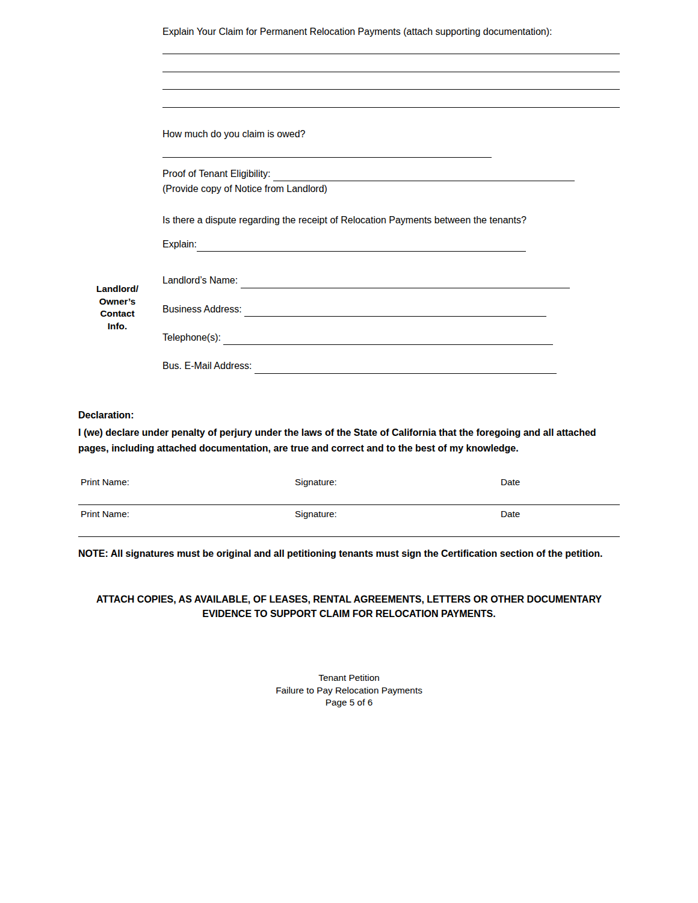Landlord/
Owner’s
Contact
Info.
Explain Your Claim for Permanent Relocation Payments (attach supporting documentation):
How much do you claim is owed?
Proof of Tenant Eligibility:
(Provide copy of Notice from Landlord)
Is there a dispute regarding the receipt of Relocation Payments between the tenants?
Explain:
Landlord’s Name:
Business Address:
Telephone(s):
Bus. E-Mail Address:
Declaration:
I (we) declare under penalty of perjury under the laws of the State of California that the foregoing and all attached pages, including attached documentation, are true and correct and to the best of my knowledge.
| Print Name: | Signature: | Date |
| Print Name: | Signature: | Date |
NOTE: All signatures must be original and all petitioning tenants must sign the Certification section of the petition.
ATTACH COPIES, AS AVAILABLE, OF LEASES, RENTAL AGREEMENTS, LETTERS OR OTHER DOCUMENTARY EVIDENCE TO SUPPORT CLAIM FOR RELOCATION PAYMENTS.
Tenant Petition
Failure to Pay Relocation Payments
Page 5 of 6